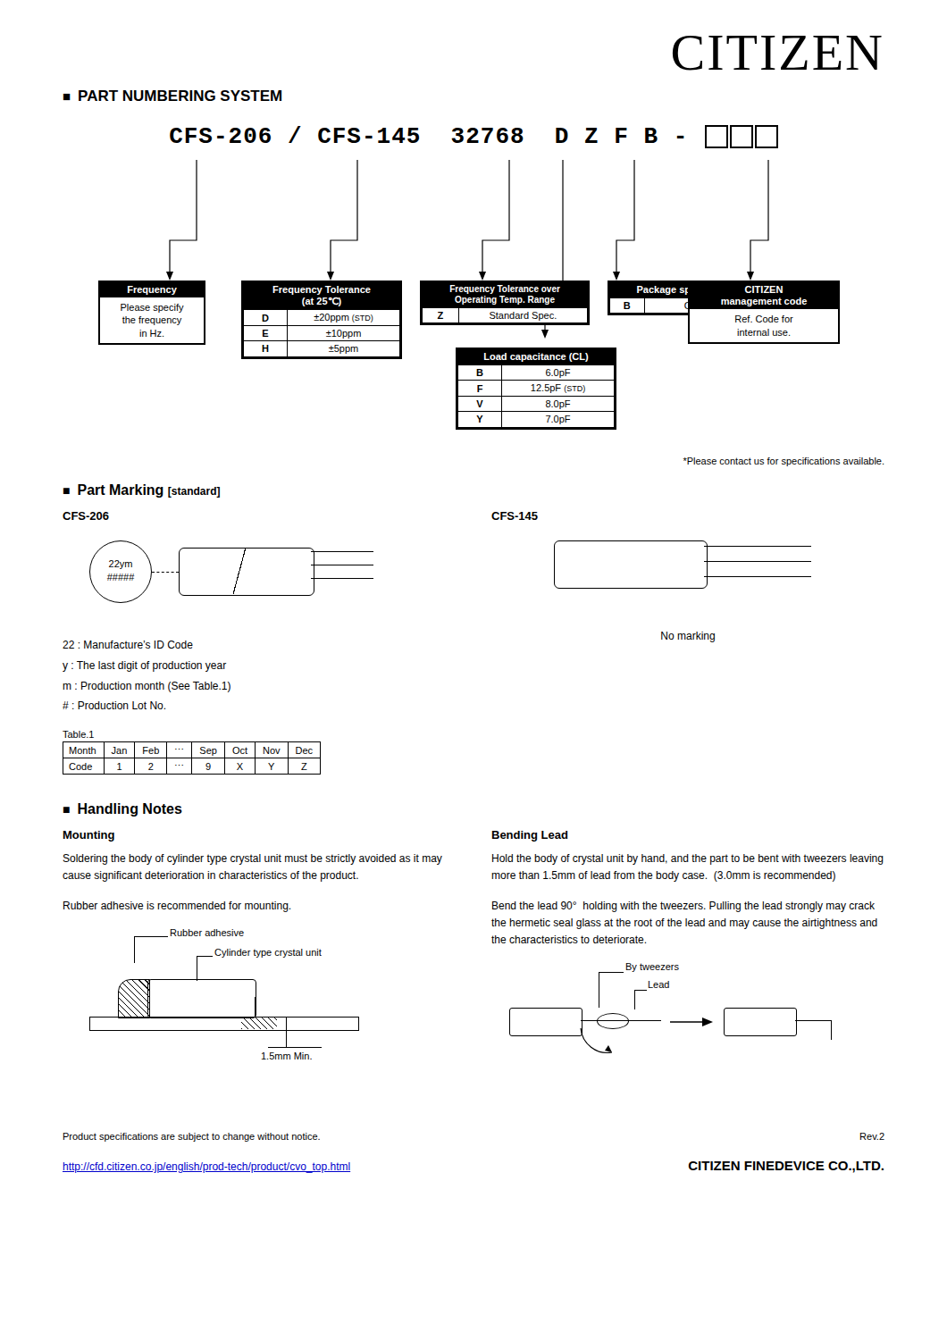CITIZEN
PART NUMBERING SYSTEM
CFS-206 / CFS-145 32768 D Z F B -
Frequency
Please specify
the frequency
in Hz.
Frequency Tolerance
(at 25℃)
| D | ±20ppm (STD) |
| E | ±10ppm |
| H | ±5ppm |
Frequency Tolerance over
Operating Temp. Range
| Z | Standard Spec. |
Package specification
| B | Only Bulk |
CITIZEN
management code
Ref. Code for
internal use.
Load capacitance (CL)
| B | 6.0pF |
| F | 12.5pF (STD) |
| V | 8.0pF |
| Y | 7.0pF |
*Please contact us for specifications available.
Part Marking [standard]
CFS-206
22ym
#####
22 : Manufacture’s ID Code
y : The last digit of production year
m : Production month (See Table.1)
# : Production Lot No.
Table.1
| Month | Jan | Feb | ⋯ | Sep | Oct | Nov | Dec |
| Code | 1 | 2 | ⋯ | 9 | X | Y | Z |
CFS-145
No marking
Handling Notes
Mounting
Soldering the body of cylinder type crystal unit must be strictly avoided as it may cause significant deterioration in characteristics of the product.
Rubber adhesive is recommended for mounting.
Rubber adhesive
Cylinder type crystal unit
1.5mm Min.
Bending Lead
Hold the body of crystal unit by hand, and the part to be bent with tweezers leaving more than 1.5mm of lead from the body case. (3.0mm is recommended)
Bend the lead 90° holding with the tweezers. Pulling the lead strongly may crack the hermetic seal glass at the root of the lead and may cause the airtightness and the characteristics to deteriorate.
By tweezers
Lead
Product specifications are subject to change without notice.
Rev.2
http://cfd.citizen.co.jp/english/prod-tech/product/cvo_top.html
CITIZEN FINEDEVICE CO.,LTD.